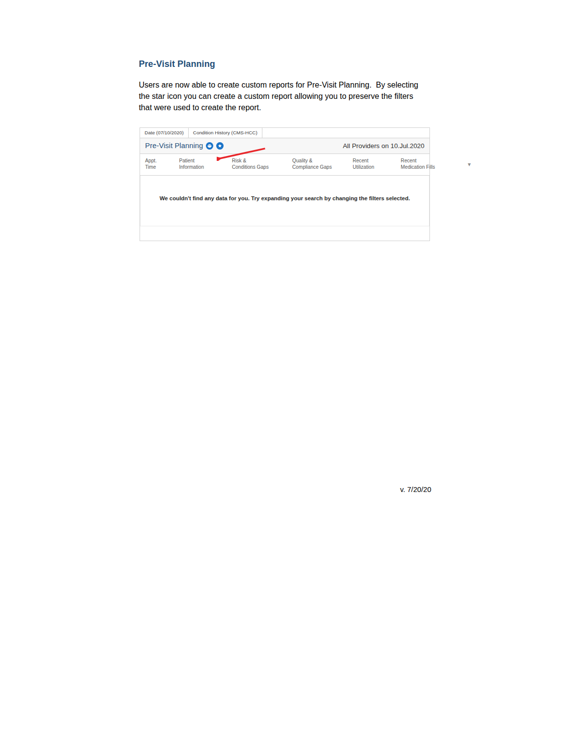Pre-Visit Planning
Users are now able to create custom reports for Pre-Visit Planning. By selecting the star icon you can create a custom report allowing you to preserve the filters that were used to create the report.
Date (07/10/2020)
Condition History (CMS-HCC)
Pre-Visit Planning
All Providers on 10.Jul.2020
Appt. Time
Patient Information
Risk &Conditions Gaps
Quality &Compliance Gaps
Recent Utilization
Recent Medication Fills
▾
We couldn't find any data for you. Try expanding your search by changing the filters selected.
v. 7/20/20